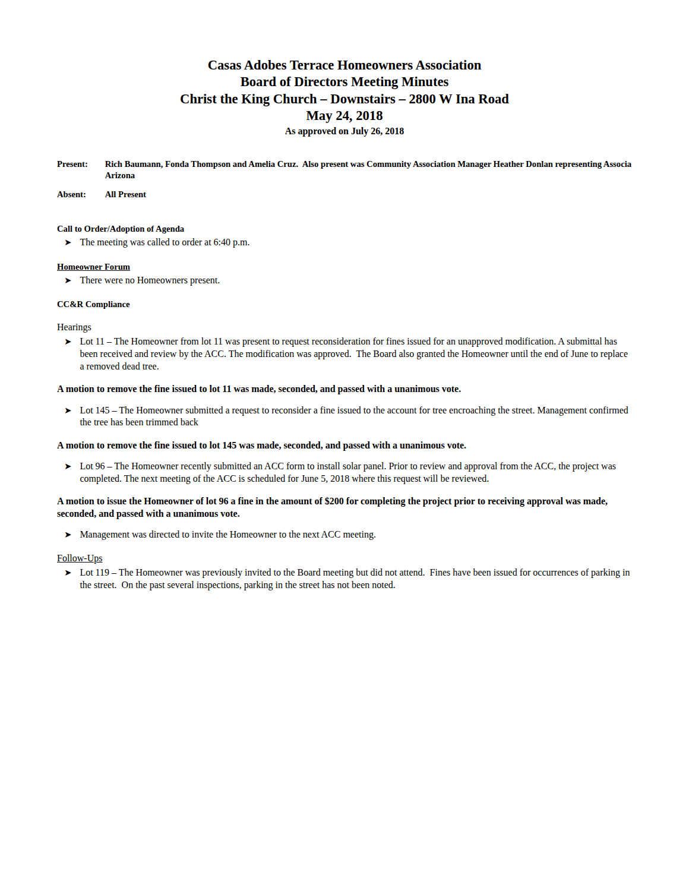Casas Adobes Terrace Homeowners Association Board of Directors Meeting Minutes Christ the King Church – Downstairs – 2800 W Ina Road May 24, 2018
As approved on July 26, 2018
| Present: | Rich Baumann, Fonda Thompson and Amelia Cruz. Also present was Community Association Manager Heather Donlan representing Associa Arizona |
| Absent: | All Present |
Call to Order/Adoption of Agenda
The meeting was called to order at 6:40 p.m.
Homeowner Forum
There were no Homeowners present.
CC&R Compliance
Hearings
Lot 11 – The Homeowner from lot 11 was present to request reconsideration for fines issued for an unapproved modification. A submittal has been received and review by the ACC. The modification was approved. The Board also granted the Homeowner until the end of June to replace a removed dead tree.
A motion to remove the fine issued to lot 11 was made, seconded, and passed with a unanimous vote.
Lot 145 – The Homeowner submitted a request to reconsider a fine issued to the account for tree encroaching the street. Management confirmed the tree has been trimmed back
A motion to remove the fine issued to lot 145 was made, seconded, and passed with a unanimous vote.
Lot 96 – The Homeowner recently submitted an ACC form to install solar panel. Prior to review and approval from the ACC, the project was completed. The next meeting of the ACC is scheduled for June 5, 2018 where this request will be reviewed.
A motion to issue the Homeowner of lot 96 a fine in the amount of $200 for completing the project prior to receiving approval was made, seconded, and passed with a unanimous vote.
Management was directed to invite the Homeowner to the next ACC meeting.
Follow-Ups
Lot 119 – The Homeowner was previously invited to the Board meeting but did not attend. Fines have been issued for occurrences of parking in the street. On the past several inspections, parking in the street has not been noted.